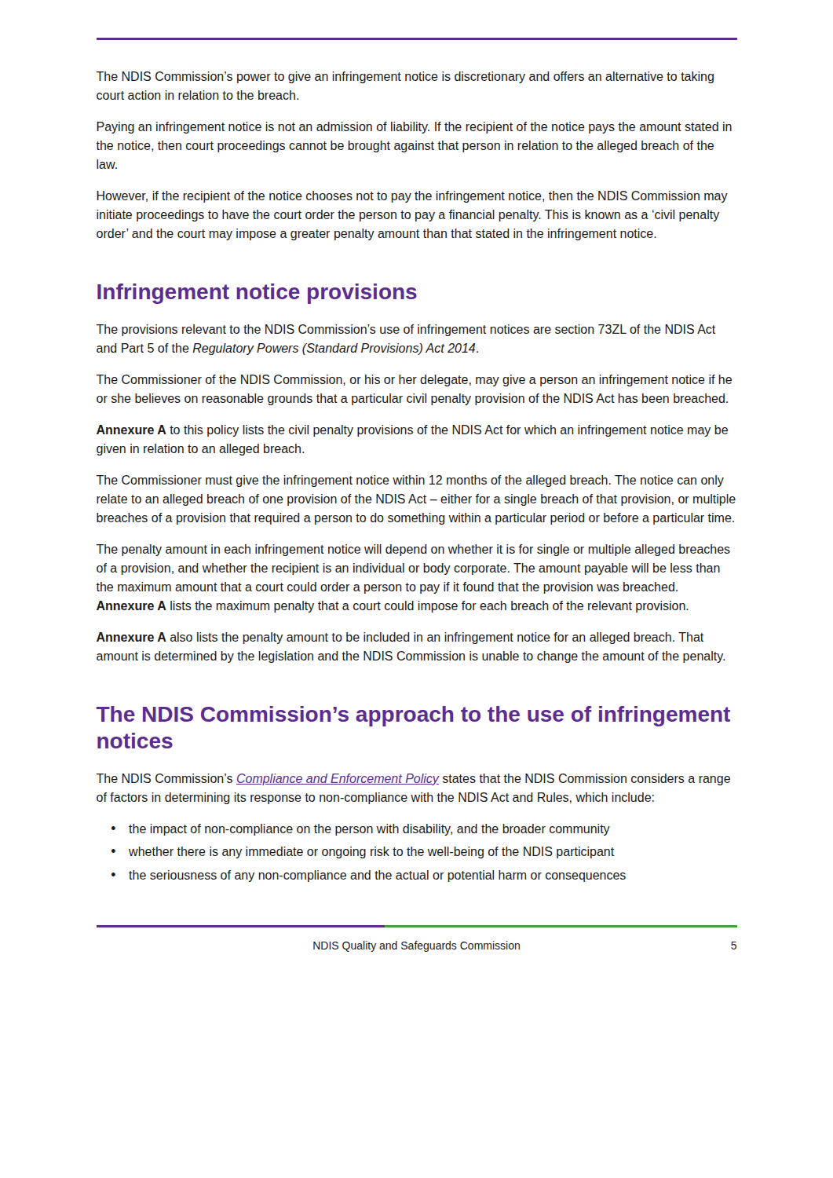The NDIS Commission’s power to give an infringement notice is discretionary and offers an alternative to taking court action in relation to the breach.
Paying an infringement notice is not an admission of liability. If the recipient of the notice pays the amount stated in the notice, then court proceedings cannot be brought against that person in relation to the alleged breach of the law.
However, if the recipient of the notice chooses not to pay the infringement notice, then the NDIS Commission may initiate proceedings to have the court order the person to pay a financial penalty. This is known as a ‘civil penalty order’ and the court may impose a greater penalty amount than that stated in the infringement notice.
Infringement notice provisions
The provisions relevant to the NDIS Commission’s use of infringement notices are section 73ZL of the NDIS Act and Part 5 of the Regulatory Powers (Standard Provisions) Act 2014.
The Commissioner of the NDIS Commission, or his or her delegate, may give a person an infringement notice if he or she believes on reasonable grounds that a particular civil penalty provision of the NDIS Act has been breached.
Annexure A to this policy lists the civil penalty provisions of the NDIS Act for which an infringement notice may be given in relation to an alleged breach.
The Commissioner must give the infringement notice within 12 months of the alleged breach. The notice can only relate to an alleged breach of one provision of the NDIS Act – either for a single breach of that provision, or multiple breaches of a provision that required a person to do something within a particular period or before a particular time.
The penalty amount in each infringement notice will depend on whether it is for single or multiple alleged breaches of a provision, and whether the recipient is an individual or body corporate. The amount payable will be less than the maximum amount that a court could order a person to pay if it found that the provision was breached. Annexure A lists the maximum penalty that a court could impose for each breach of the relevant provision.
Annexure A also lists the penalty amount to be included in an infringement notice for an alleged breach. That amount is determined by the legislation and the NDIS Commission is unable to change the amount of the penalty.
The NDIS Commission’s approach to the use of infringement notices
The NDIS Commission’s Compliance and Enforcement Policy states that the NDIS Commission considers a range of factors in determining its response to non-compliance with the NDIS Act and Rules, which include:
the impact of non-compliance on the person with disability, and the broader community
whether there is any immediate or ongoing risk to the well-being of the NDIS participant
the seriousness of any non-compliance and the actual or potential harm or consequences
NDIS Quality and Safeguards Commission 5